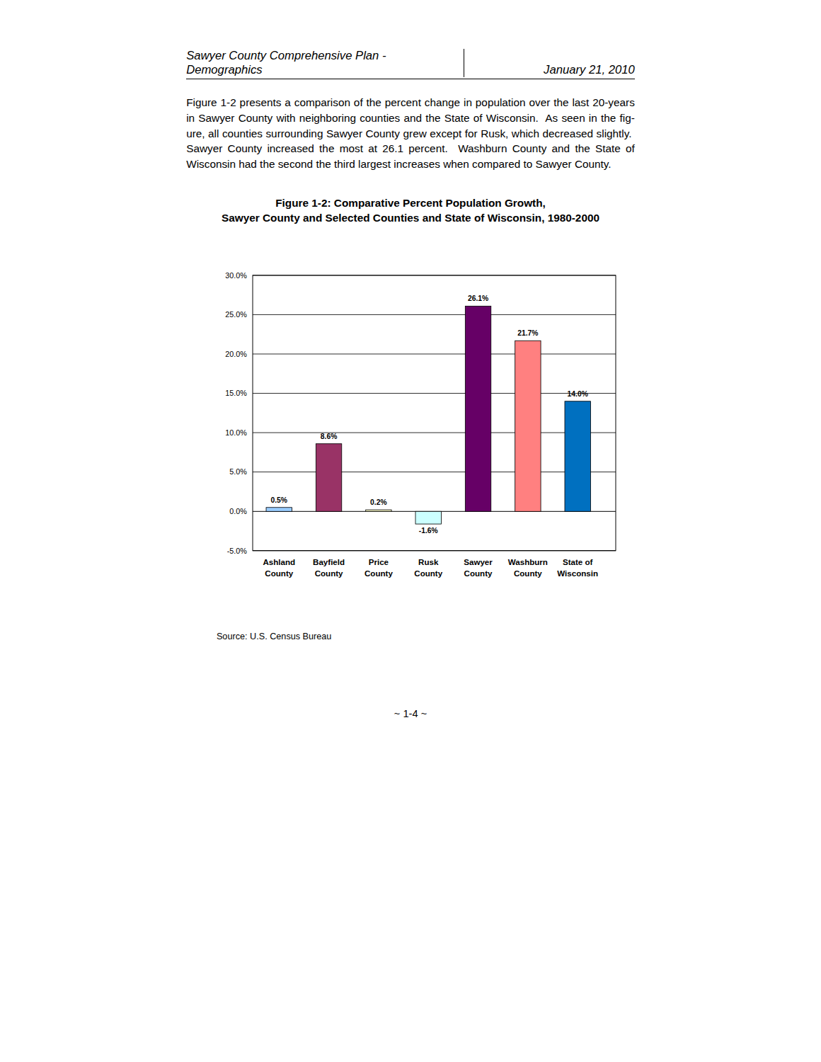Sawyer County Comprehensive Plan - Demographics
January 21, 2010
Figure 1-2 presents a comparison of the percent change in population over the last 20-years in Sawyer County with neighboring counties and the State of Wisconsin. As seen in the figure, all counties surrounding Sawyer County grew except for Rusk, which decreased slightly. Sawyer County increased the most at 26.1 percent. Washburn County and the State of Wisconsin had the second the third largest increases when compared to Sawyer County.
Figure 1-2: Comparative Percent Population Growth,
Sawyer County and Selected Counties and State of Wisconsin, 1980-2000
Scale: y = 490 - ((value + 5) / 35) * 470 => 0% at y=423.14 ; 30% at y=20 30.0% 25.0% 20.0% 15.0% 10.0% 5.0% 0.0% -5.0% 0.5% 8.6% 0.2% -1.6% 26.1% 21.7% 14.0% AshlandCounty BayfieldCounty PriceCounty RuskCounty SawyerCounty WashburnCounty State ofWisconsin
Source: U.S. Census Bureau
~ 1-4 ~